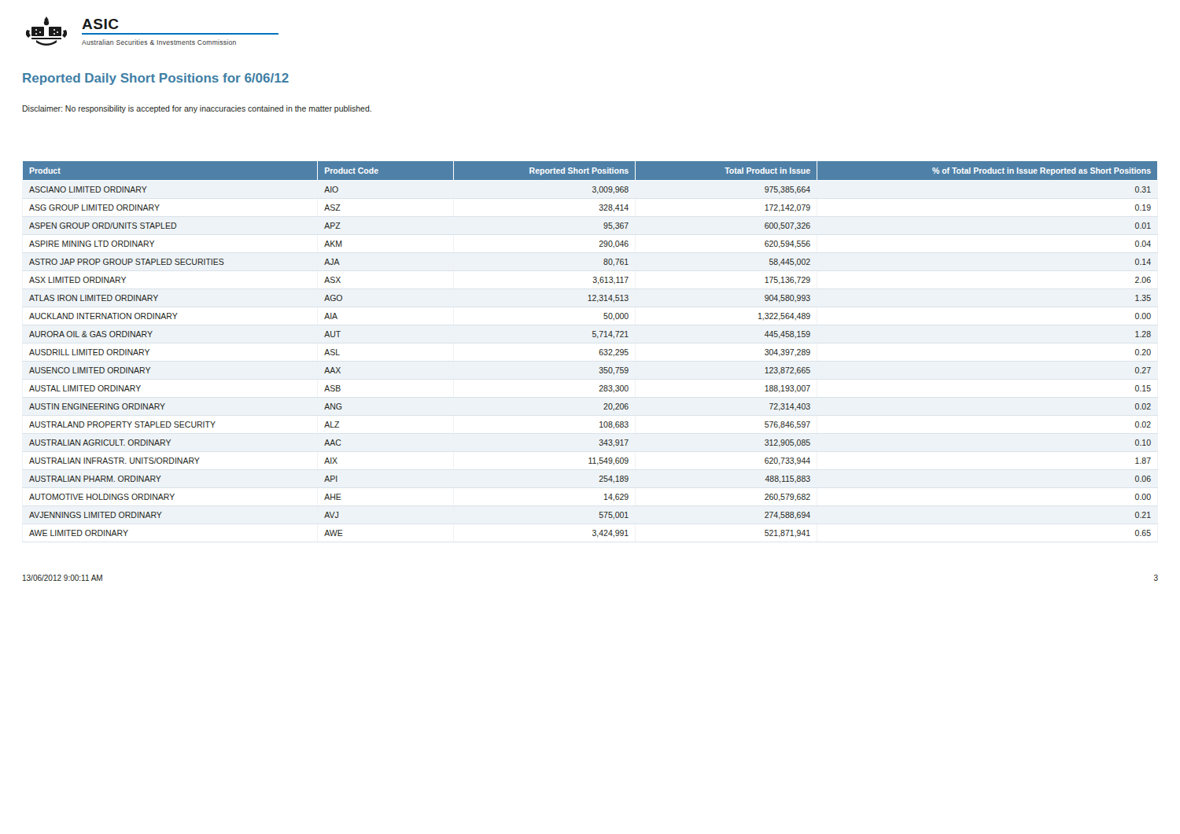ASIC
Australian Securities & Investments Commission
Reported Daily Short Positions for 6/06/12
Disclaimer: No responsibility is accepted for any inaccuracies contained in the matter published.
| Product | Product Code | Reported Short Positions | Total Product in Issue | % of Total Product in Issue Reported as Short Positions |
| --- | --- | --- | --- | --- |
| ASCIANO LIMITED ORDINARY | AIO | 3,009,968 | 975,385,664 | 0.31 |
| ASG GROUP LIMITED ORDINARY | ASZ | 328,414 | 172,142,079 | 0.19 |
| ASPEN GROUP ORD/UNITS STAPLED | APZ | 95,367 | 600,507,326 | 0.01 |
| ASPIRE MINING LTD ORDINARY | AKM | 290,046 | 620,594,556 | 0.04 |
| ASTRO JAP PROP GROUP STAPLED SECURITIES | AJA | 80,761 | 58,445,002 | 0.14 |
| ASX LIMITED ORDINARY | ASX | 3,613,117 | 175,136,729 | 2.06 |
| ATLAS IRON LIMITED ORDINARY | AGO | 12,314,513 | 904,580,993 | 1.35 |
| AUCKLAND INTERNATION ORDINARY | AIA | 50,000 | 1,322,564,489 | 0.00 |
| AURORA OIL & GAS ORDINARY | AUT | 5,714,721 | 445,458,159 | 1.28 |
| AUSDRILL LIMITED ORDINARY | ASL | 632,295 | 304,397,289 | 0.20 |
| AUSENCO LIMITED ORDINARY | AAX | 350,759 | 123,872,665 | 0.27 |
| AUSTAL LIMITED ORDINARY | ASB | 283,300 | 188,193,007 | 0.15 |
| AUSTIN ENGINEERING ORDINARY | ANG | 20,206 | 72,314,403 | 0.02 |
| AUSTRALAND PROPERTY STAPLED SECURITY | ALZ | 108,683 | 576,846,597 | 0.02 |
| AUSTRALIAN AGRICULT. ORDINARY | AAC | 343,917 | 312,905,085 | 0.10 |
| AUSTRALIAN INFRASTR. UNITS/ORDINARY | AIX | 11,549,609 | 620,733,944 | 1.87 |
| AUSTRALIAN PHARM. ORDINARY | API | 254,189 | 488,115,883 | 0.06 |
| AUTOMOTIVE HOLDINGS ORDINARY | AHE | 14,629 | 260,579,682 | 0.00 |
| AVJENNINGS LIMITED ORDINARY | AVJ | 575,001 | 274,588,694 | 0.21 |
| AWE LIMITED ORDINARY | AWE | 3,424,991 | 521,871,941 | 0.65 |
13/06/2012 9:00:11 AM 3